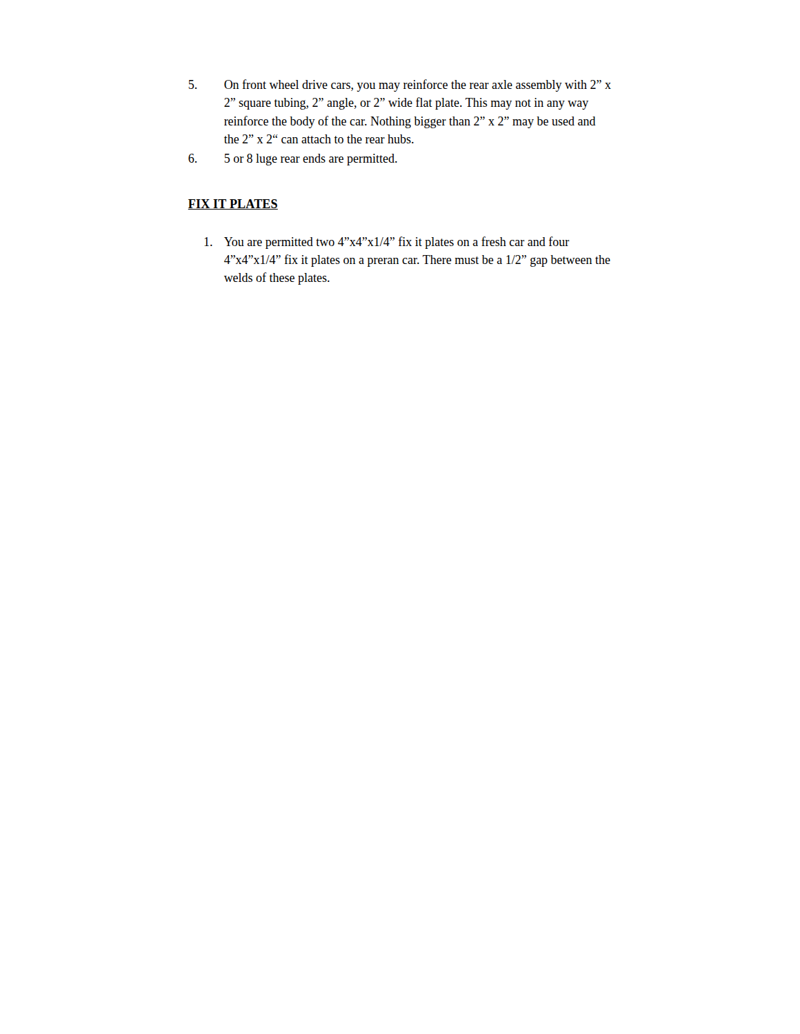On front wheel drive cars, you may reinforce the rear axle assembly with 2” x 2” square tubing, 2” angle, or 2” wide flat plate. This may not in any way reinforce the body of the car. Nothing bigger than 2” x 2” may be used and the 2” x 2“ can attach to the rear hubs.
5 or 8 luge rear ends are permitted.
FIX IT PLATES
You are permitted two 4”x4”x1/4” fix it plates on a fresh car and four 4”x4”x1/4” fix it plates on a preran car. There must be a 1/2” gap between the welds of these plates.